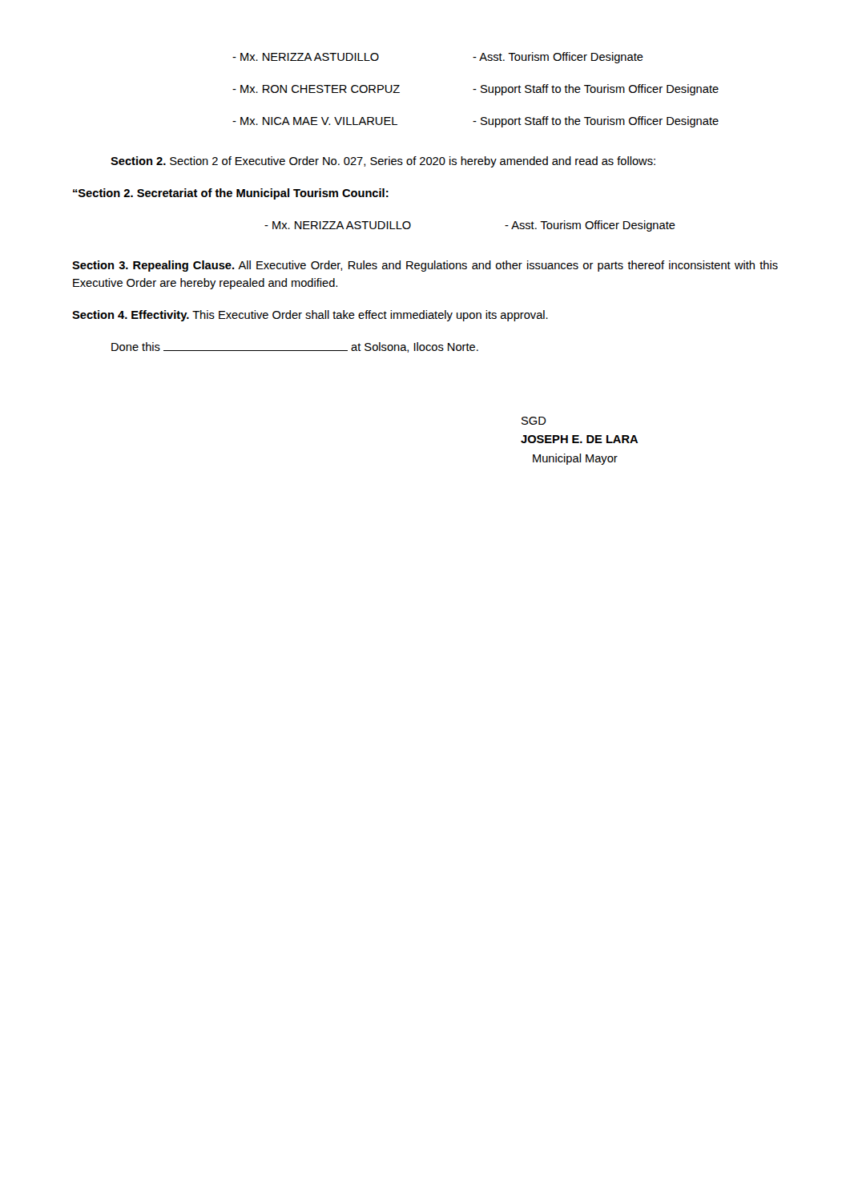- Mx. NERIZZA ASTUDILLO
- Asst. Tourism Officer Designate
- Mx. RON CHESTER CORPUZ
- Support Staff to the Tourism Officer Designate
- Mx. NICA MAE V. VILLARUEL
- Support Staff to the Tourism Officer Designate
Section 2. Section 2 of Executive Order No. 027, Series of 2020 is hereby amended and read as follows:
“Section 2. Secretariat of the Municipal Tourism Council:
- Mx. NERIZZA ASTUDILLO
- Asst. Tourism Officer Designate
Section 3. Repealing Clause. All Executive Order, Rules and Regulations and other issuances or parts thereof inconsistent with this Executive Order are hereby repealed and modified.
Section 4. Effectivity. This Executive Order shall take effect immediately upon its approval.
Done this at Solsona, Ilocos Norte.
SGD
JOSEPH E. DE LARA
Municipal Mayor